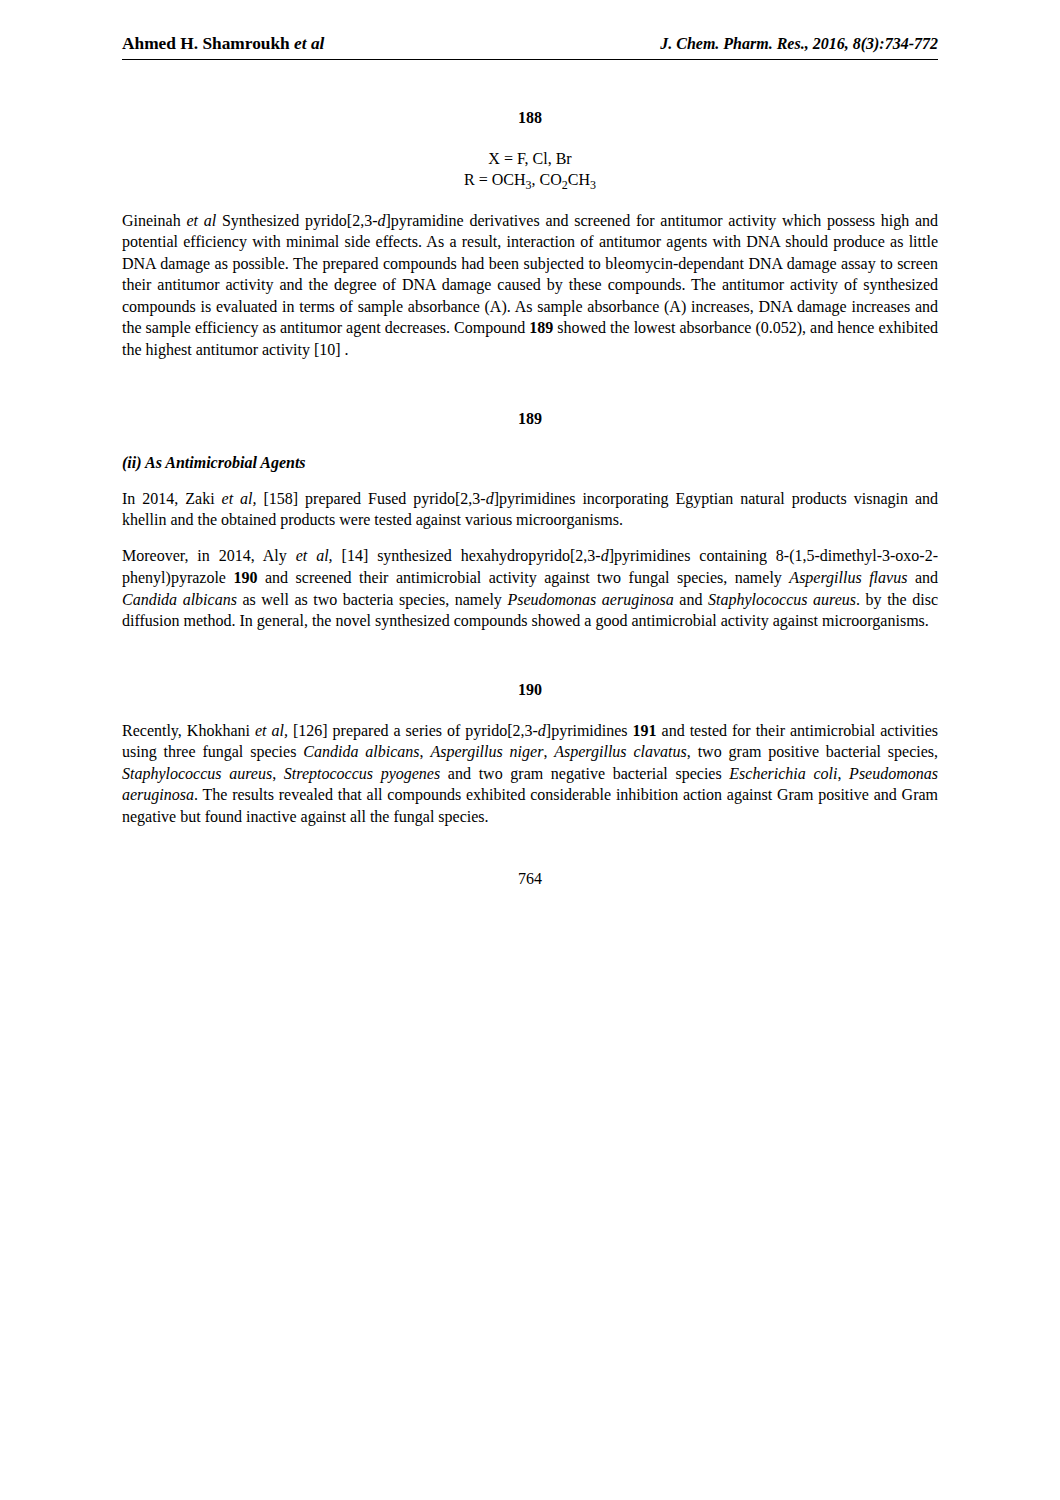Ahmed H. Shamroukh et al
J. Chem. Pharm. Res., 2016, 8(3):734-772
188
X = F, Cl, Br R = OCH3, CO2CH3
Gineinah et al Synthesized pyrido[2,3-d]pyramidine derivatives and screened for antitumor activity which possess high and potential efficiency with minimal side effects. As a result, interaction of antitumor agents with DNA should produce as little DNA damage as possible. The prepared compounds had been subjected to bleomycin-dependant DNA damage assay to screen their antitumor activity and the degree of DNA damage caused by these compounds. The antitumor activity of synthesized compounds is evaluated in terms of sample absorbance (A). As sample absorbance (A) increases, DNA damage increases and the sample efficiency as antitumor agent decreases. Compound 189 showed the lowest absorbance (0.052), and hence exhibited the highest antitumor activity [10] .
189
(ii) As Antimicrobial Agents
In 2014, Zaki et al, [158] prepared Fused pyrido[2,3-d]pyrimidines incorporating Egyptian natural products visnagin and khellin and the obtained products were tested against various microorganisms.
Moreover, in 2014, Aly et al, [14] synthesized hexahydropyrido[2,3-d]pyrimidines containing 8-(1,5-dimethyl-3-oxo-2-phenyl)pyrazole 190 and screened their antimicrobial activity against two fungal species, namely Aspergillus flavus and Candida albicans as well as two bacteria species, namely Pseudomonas aeruginosa and Staphylococcus aureus. by the disc diffusion method. In general, the novel synthesized compounds showed a good antimicrobial activity against microorganisms.
190
Recently, Khokhani et al, [126] prepared a series of pyrido[2,3-d]pyrimidines 191 and tested for their antimicrobial activities using three fungal species Candida albicans, Aspergillus niger, Aspergillus clavatus, two gram positive bacterial species, Staphylococcus aureus, Streptococcus pyogenes and two gram negative bacterial species Escherichia coli, Pseudomonas aeruginosa. The results revealed that all compounds exhibited considerable inhibition action against Gram positive and Gram negative but found inactive against all the fungal species.
764